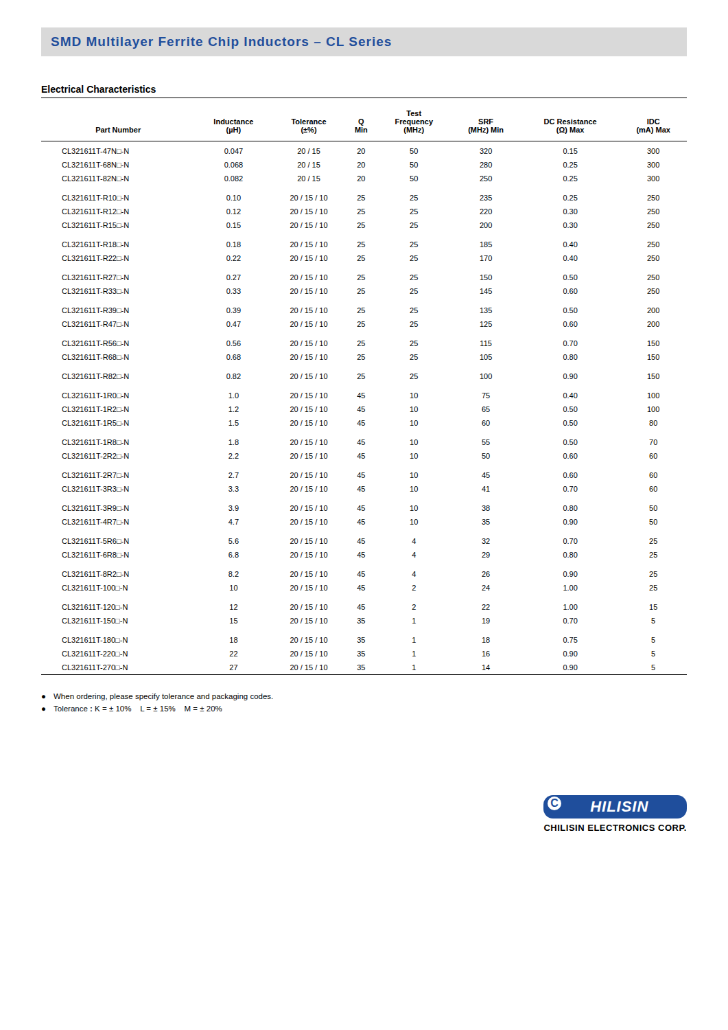SMD Multilayer Ferrite Chip Inductors – CL Series
Electrical Characteristics
| Part Number | Inductance (µH) | Tolerance (±%) | Q Min | Test Frequency (MHz) | SRF (MHz) Min | DC Resistance (Ω) Max | IDC (mA) Max |
| --- | --- | --- | --- | --- | --- | --- | --- |
| CL321611T-47N □ -N | 0.047 | 20 / 15 | 20 | 50 | 320 | 0.15 | 300 |
| CL321611T-68N □ -N | 0.068 | 20 / 15 | 20 | 50 | 280 | 0.25 | 300 |
| CL321611T-82N □ -N | 0.082 | 20 / 15 | 20 | 50 | 250 | 0.25 | 300 |
| CL321611T-R10 □ -N | 0.10 | 20 / 15 / 10 | 25 | 25 | 235 | 0.25 | 250 |
| CL321611T-R12 □ -N | 0.12 | 20 / 15 / 10 | 25 | 25 | 220 | 0.30 | 250 |
| CL321611T-R15 □ -N | 0.15 | 20 / 15 / 10 | 25 | 25 | 200 | 0.30 | 250 |
| CL321611T-R18 □ -N | 0.18 | 20 / 15 / 10 | 25 | 25 | 185 | 0.40 | 250 |
| CL321611T-R22 □ -N | 0.22 | 20 / 15 / 10 | 25 | 25 | 170 | 0.40 | 250 |
| CL321611T-R27 □ -N | 0.27 | 20 / 15 / 10 | 25 | 25 | 150 | 0.50 | 250 |
| CL321611T-R33 □ -N | 0.33 | 20 / 15 / 10 | 25 | 25 | 145 | 0.60 | 250 |
| CL321611T-R39 □ -N | 0.39 | 20 / 15 / 10 | 25 | 25 | 135 | 0.50 | 200 |
| CL321611T-R47 □ -N | 0.47 | 20 / 15 / 10 | 25 | 25 | 125 | 0.60 | 200 |
| CL321611T-R56 □ -N | 0.56 | 20 / 15 / 10 | 25 | 25 | 115 | 0.70 | 150 |
| CL321611T-R68 □ -N | 0.68 | 20 / 15 / 10 | 25 | 25 | 105 | 0.80 | 150 |
| CL321611T-R82 □ -N | 0.82 | 20 / 15 / 10 | 25 | 25 | 100 | 0.90 | 150 |
| CL321611T-1R0 □ -N | 1.0 | 20 / 15 / 10 | 45 | 10 | 75 | 0.40 | 100 |
| CL321611T-1R2 □ -N | 1.2 | 20 / 15 / 10 | 45 | 10 | 65 | 0.50 | 100 |
| CL321611T-1R5 □ -N | 1.5 | 20 / 15 / 10 | 45 | 10 | 60 | 0.50 | 80 |
| CL321611T-1R8 □ -N | 1.8 | 20 / 15 / 10 | 45 | 10 | 55 | 0.50 | 70 |
| CL321611T-2R2 □ -N | 2.2 | 20 / 15 / 10 | 45 | 10 | 50 | 0.60 | 60 |
| CL321611T-2R7 □ -N | 2.7 | 20 / 15 / 10 | 45 | 10 | 45 | 0.60 | 60 |
| CL321611T-3R3 □ -N | 3.3 | 20 / 15 / 10 | 45 | 10 | 41 | 0.70 | 60 |
| CL321611T-3R9 □ -N | 3.9 | 20 / 15 / 10 | 45 | 10 | 38 | 0.80 | 50 |
| CL321611T-4R7 □ -N | 4.7 | 20 / 15 / 10 | 45 | 10 | 35 | 0.90 | 50 |
| CL321611T-5R6 □ -N | 5.6 | 20 / 15 / 10 | 45 | 4 | 32 | 0.70 | 25 |
| CL321611T-6R8 □ -N | 6.8 | 20 / 15 / 10 | 45 | 4 | 29 | 0.80 | 25 |
| CL321611T-8R2 □ -N | 8.2 | 20 / 15 / 10 | 45 | 4 | 26 | 0.90 | 25 |
| CL321611T-100 □ -N | 10 | 20 / 15 / 10 | 45 | 2 | 24 | 1.00 | 25 |
| CL321611T-120 □ -N | 12 | 20 / 15 / 10 | 45 | 2 | 22 | 1.00 | 15 |
| CL321611T-150 □ -N | 15 | 20 / 15 / 10 | 35 | 1 | 19 | 0.70 | 5 |
| CL321611T-180 □ -N | 18 | 20 / 15 / 10 | 35 | 1 | 18 | 0.75 | 5 |
| CL321611T-220 □ -N | 22 | 20 / 15 / 10 | 35 | 1 | 16 | 0.90 | 5 |
| CL321611T-270 □ -N | 27 | 20 / 15 / 10 | 35 | 1 | 14 | 0.90 | 5 |
●When ordering, please specify tolerance and packaging codes.
●Tolerance : K = ± 10% L = ± 15% M = ± 20%
CHILISIN
CHILISIN ELECTRONICS CORP.